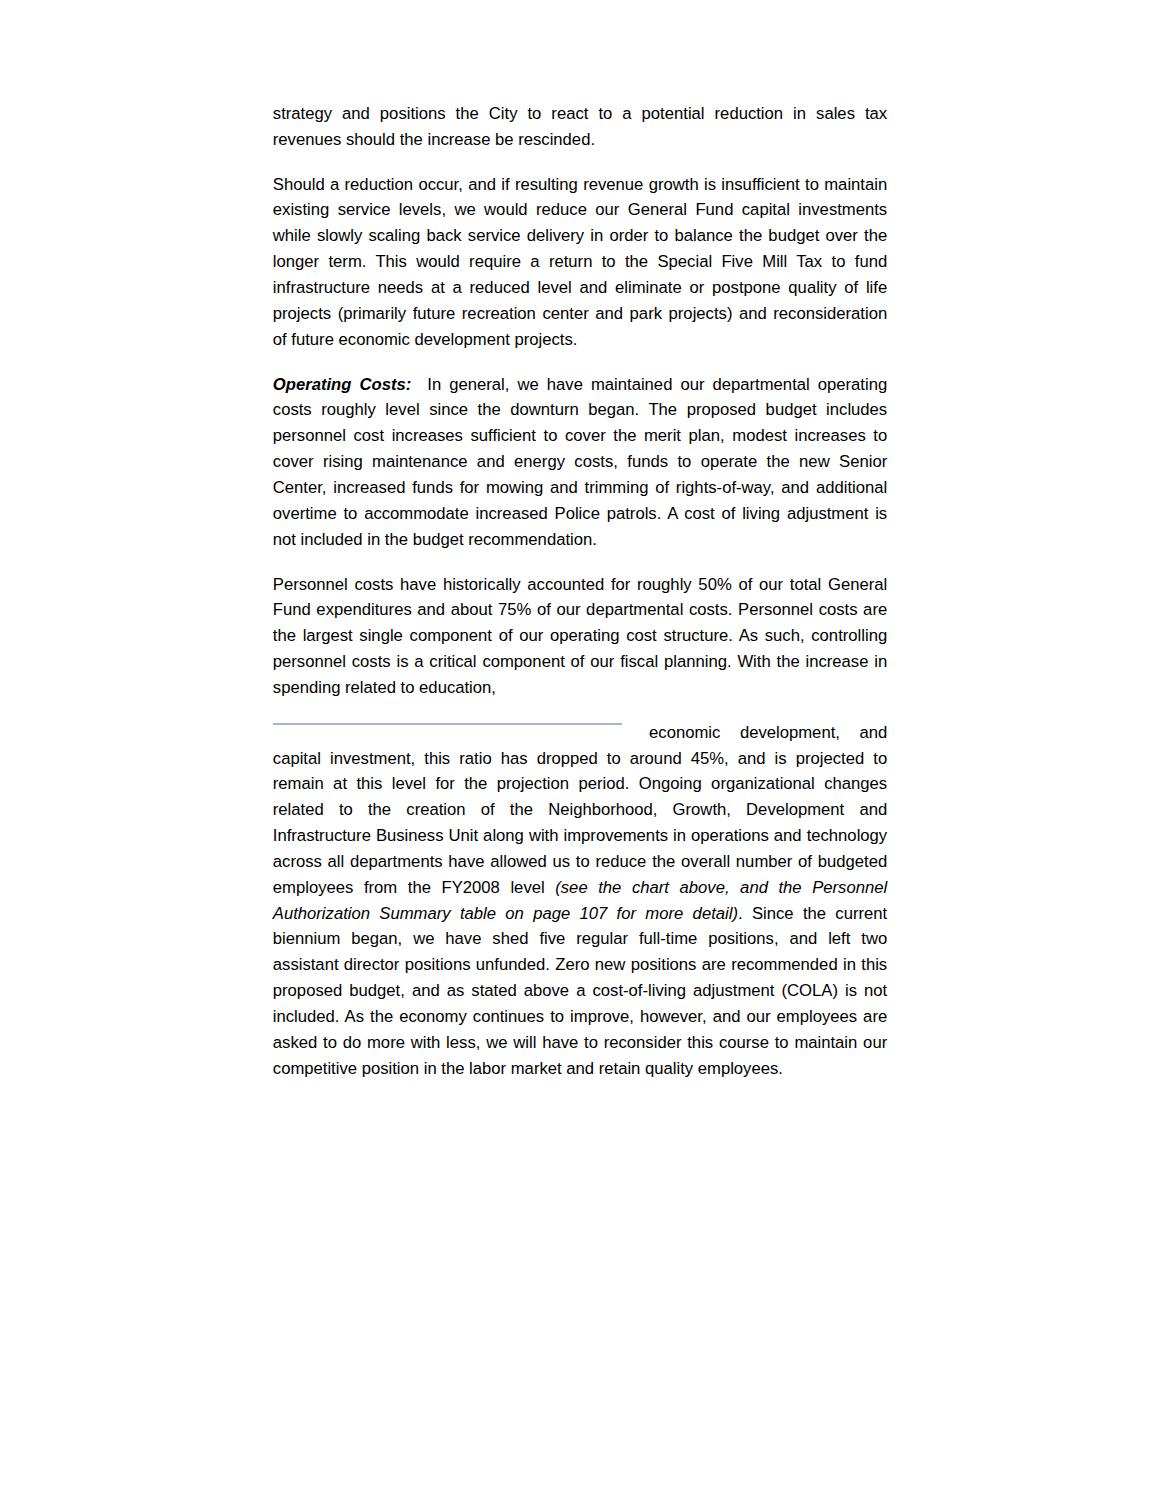strategy and positions the City to react to a potential reduction in sales tax revenues should the increase be rescinded.
Should a reduction occur, and if resulting revenue growth is insufficient to maintain existing service levels, we would reduce our General Fund capital investments while slowly scaling back service delivery in order to balance the budget over the longer term. This would require a return to the Special Five Mill Tax to fund infrastructure needs at a reduced level and eliminate or postpone quality of life projects (primarily future recreation center and park projects) and reconsideration of future economic development projects.
Operating Costs: In general, we have maintained our departmental operating costs roughly level since the downturn began. The proposed budget includes personnel cost increases sufficient to cover the merit plan, modest increases to cover rising maintenance and energy costs, funds to operate the new Senior Center, increased funds for mowing and trimming of rights-of-way, and additional overtime to accommodate increased Police patrols. A cost of living adjustment is not included in the budget recommendation.
Personnel costs have historically accounted for roughly 50% of our total General Fund expenditures and about 75% of our departmental costs. Personnel costs are the largest single component of our operating cost structure. As such, controlling personnel costs is a critical component of our fiscal planning. With the increase in spending related to education,
economic development, and capital investment, this ratio has dropped to around 45%, and is projected to remain at this level for the projection period. Ongoing organizational changes related to the creation of the Neighborhood, Growth, Development and Infrastructure Business Unit along with improvements in operations and technology across all departments have allowed us to reduce the overall number of budgeted employees from the FY2008 level (see the chart above, and the Personnel Authorization Summary table on page 107 for more detail). Since the current biennium began, we have shed five regular full-time positions, and left two assistant director positions unfunded. Zero new positions are recommended in this proposed budget, and as stated above a cost-of-living adjustment (COLA) is not included. As the economy continues to improve, however, and our employees are asked to do more with less, we will have to reconsider this course to maintain our competitive position in the labor market and retain quality employees.